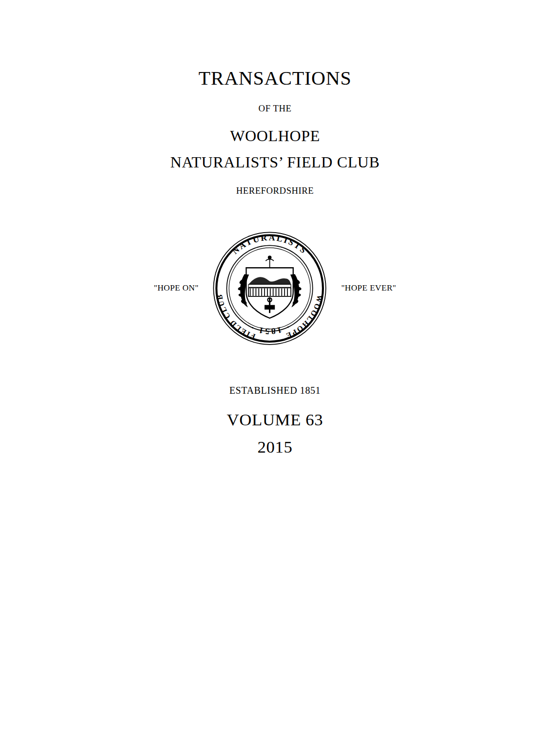TRANSACTIONS
OF THE
WOOLHOPE
NATURALISTS’ FIELD CLUB
HEREFORDSHIRE
"HOPE ON" NATURALISTS · 1851 · WOOLHOPE FIELD CLUB "HOPE EVER"
ESTABLISHED 1851
VOLUME 63
2015